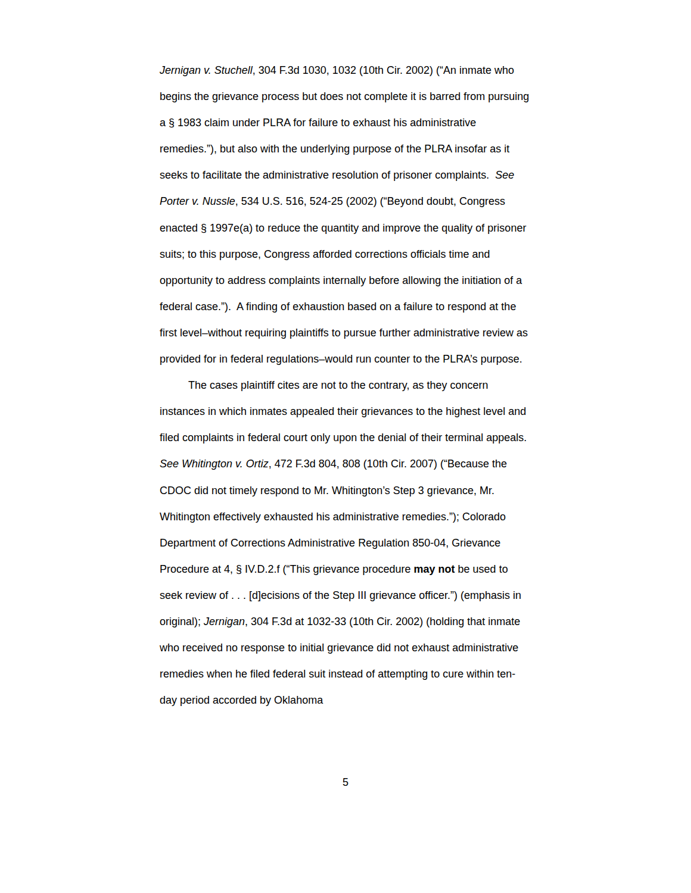Jernigan v. Stuchell, 304 F.3d 1030, 1032 (10th Cir. 2002) (“An inmate who begins the grievance process but does not complete it is barred from pursuing a § 1983 claim under PLRA for failure to exhaust his administrative remedies.”), but also with the underlying purpose of the PLRA insofar as it seeks to facilitate the administrative resolution of prisoner complaints. See Porter v. Nussle, 534 U.S. 516, 524-25 (2002) (“Beyond doubt, Congress enacted § 1997e(a) to reduce the quantity and improve the quality of prisoner suits; to this purpose, Congress afforded corrections officials time and opportunity to address complaints internally before allowing the initiation of a federal case.”). A finding of exhaustion based on a failure to respond at the first level–without requiring plaintiffs to pursue further administrative review as provided for in federal regulations–would run counter to the PLRA’s purpose.
The cases plaintiff cites are not to the contrary, as they concern instances in which inmates appealed their grievances to the highest level and filed complaints in federal court only upon the denial of their terminal appeals. See Whitington v. Ortiz, 472 F.3d 804, 808 (10th Cir. 2007) (“Because the CDOC did not timely respond to Mr. Whitington’s Step 3 grievance, Mr. Whitington effectively exhausted his administrative remedies.”); Colorado Department of Corrections Administrative Regulation 850-04, Grievance Procedure at 4, § IV.D.2.f (“This grievance procedure may not be used to seek review of . . . [d]ecisions of the Step III grievance officer.”) (emphasis in original); Jernigan, 304 F.3d at 1032-33 (10th Cir. 2002) (holding that inmate who received no response to initial grievance did not exhaust administrative remedies when he filed federal suit instead of attempting to cure within ten-day period accorded by Oklahoma
5